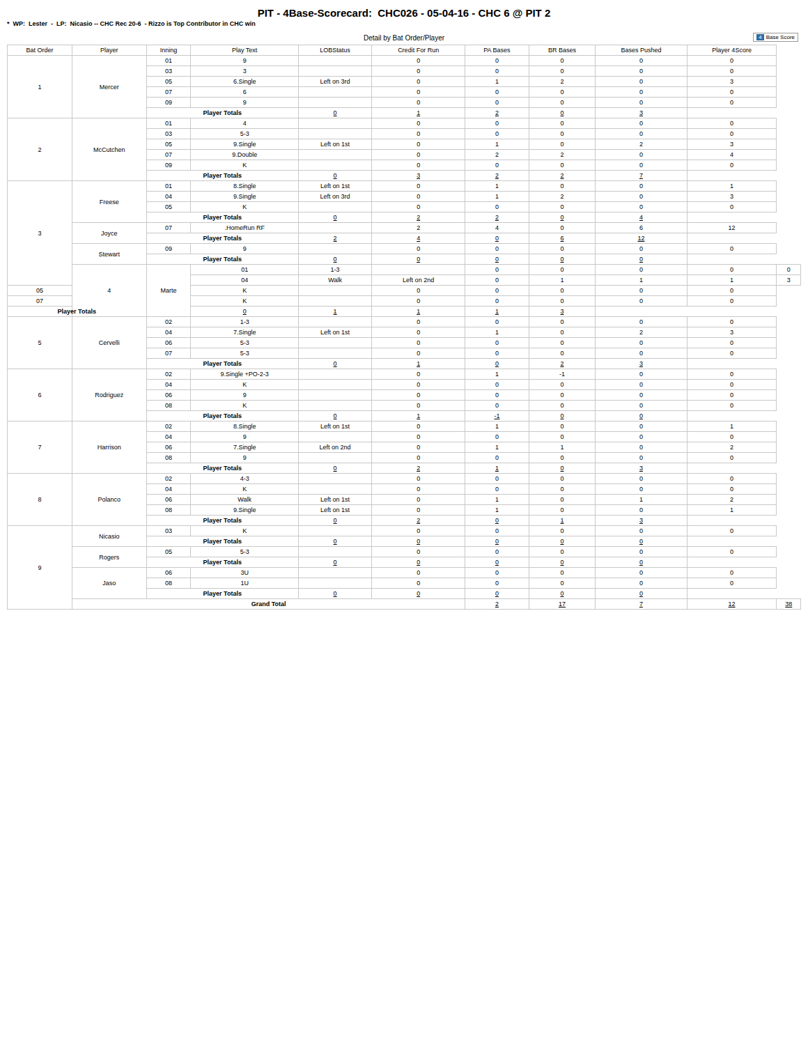PIT - 4Base-Scorecard: CHC026 - 05-04-16 - CHC 6 @ PIT 2
* WP: Lester - LP: Nicasio -- CHC Rec 20-6 - Rizzo is Top Contributor in CHC win
Detail by Bat Order/Player 4 Base Score
| Bat Order | Player | Inning | Play Text | LOBStatus | Credit For Run | PA Bases | BR Bases | Bases Pushed | Player 4Score |
| --- | --- | --- | --- | --- | --- | --- | --- | --- | --- |
| 1 | Mercer | 01 | 9 | | 0 | 0 | 0 | 0 | 0 |
| 03 | 3 | | 0 | 0 | 0 | 0 | 0 |
| 05 | 6.Single | Left on 3rd | 0 | 1 | 2 | 0 | 3 |
| 07 | 6 | | 0 | 0 | 0 | 0 | 0 |
| 09 | 9 | | 0 | 0 | 0 | 0 | 0 |
| Player Totals | 0 | 1 | 2 | 0 | 3 |
| 2 | McCutchen | 01 | 4 | | 0 | 0 | 0 | 0 | 0 |
| 03 | 5-3 | | 0 | 0 | 0 | 0 | 0 |
| 05 | 9.Single | Left on 1st | 0 | 1 | 0 | 2 | 3 |
| 07 | 9.Double | | 0 | 2 | 2 | 0 | 4 |
| 09 | K | | 0 | 0 | 0 | 0 | 0 |
| Player Totals | 0 | 3 | 2 | 2 | 7 |
| 3 | Freese | 01 | 8.Single | Left on 1st | 0 | 1 | 0 | 0 | 1 |
| 04 | 9.Single | Left on 3rd | 0 | 1 | 2 | 0 | 3 |
| 05 | K | | 0 | 0 | 0 | 0 | 0 |
| Player Totals | 0 | 2 | 2 | 0 | 4 |
| Joyce | 07 | .HomeRun RF | | 2 | 4 | 0 | 6 | 12 |
| Player Totals | 2 | 4 | 0 | 6 | 12 |
| Stewart | 09 | 9 | | 0 | 0 | 0 | 0 | 0 |
| Player Totals | 0 | 0 | 0 | 0 | 0 |
| 4 | Marte | 01 | 1-3 | | 0 | 0 | 0 | 0 | 0 |
| 04 | Walk | Left on 2nd | 0 | 1 | 1 | 1 | 3 |
| 05 | K | | 0 | 0 | 0 | 0 | 0 |
| 07 | K | | 0 | 0 | 0 | 0 | 0 |
| Player Totals | 0 | 1 | 1 | 1 | 3 |
| 5 | Cervelli | 02 | 1-3 | | 0 | 0 | 0 | 0 | 0 |
| 04 | 7.Single | Left on 1st | 0 | 1 | 0 | 2 | 3 |
| 06 | 5-3 | | 0 | 0 | 0 | 0 | 0 |
| 07 | 5-3 | | 0 | 0 | 0 | 0 | 0 |
| Player Totals | 0 | 1 | 0 | 2 | 3 |
| 6 | Rodriguez | 02 | 9.Single +PO-2-3 | | 0 | 1 | -1 | 0 | 0 |
| 04 | K | | 0 | 0 | 0 | 0 | 0 |
| 06 | 9 | | 0 | 0 | 0 | 0 | 0 |
| 08 | K | | 0 | 0 | 0 | 0 | 0 |
| Player Totals | 0 | 1 | -1 | 0 | 0 |
| 7 | Harrison | 02 | 8.Single | Left on 1st | 0 | 1 | 0 | 0 | 1 |
| 04 | 9 | | 0 | 0 | 0 | 0 | 0 |
| 06 | 7.Single | Left on 2nd | 0 | 1 | 1 | 0 | 2 |
| 08 | 9 | | 0 | 0 | 0 | 0 | 0 |
| Player Totals | 0 | 2 | 1 | 0 | 3 |
| 8 | Polanco | 02 | 4-3 | | 0 | 0 | 0 | 0 | 0 |
| 04 | K | | 0 | 0 | 0 | 0 | 0 |
| 06 | Walk | Left on 1st | 0 | 1 | 0 | 1 | 2 |
| 08 | 9.Single | Left on 1st | 0 | 1 | 0 | 0 | 1 |
| Player Totals | 0 | 2 | 0 | 1 | 3 |
| 9 | Nicasio | 03 | K | | 0 | 0 | 0 | 0 | 0 |
| Player Totals | 0 | 0 | 0 | 0 | 0 |
| Rogers | 05 | 5-3 | | 0 | 0 | 0 | 0 | 0 |
| Player Totals | 0 | 0 | 0 | 0 | 0 |
| Jaso | 06 | 3U | | 0 | 0 | 0 | 0 | 0 |
| 08 | 1U | | 0 | 0 | 0 | 0 | 0 |
| Player Totals | 0 | 0 | 0 | 0 | 0 |
| Grand Total | 2 | 17 | 7 | 12 | 38 |